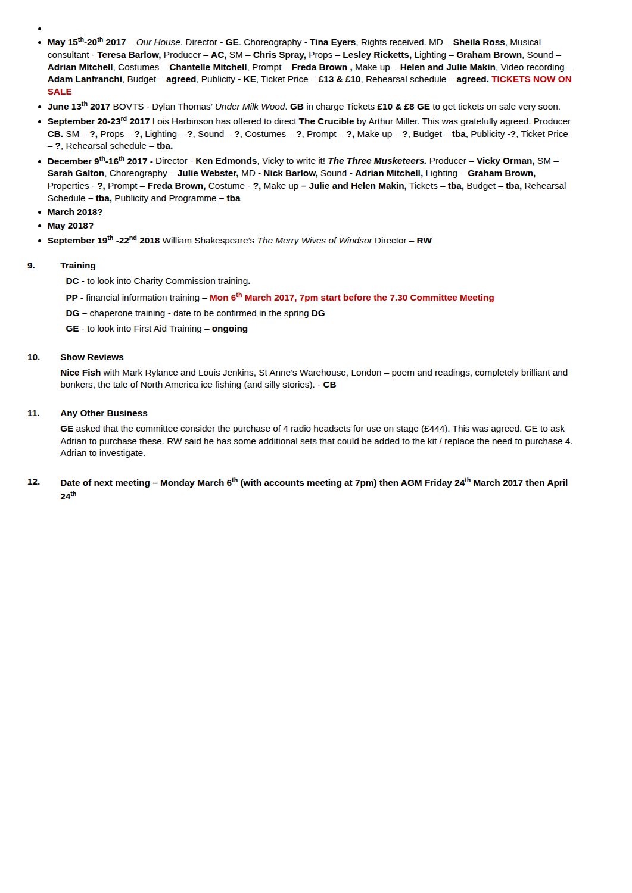May 15th-20th 2017 – Our House. Director - GE. Choreography - Tina Eyers, Rights received. MD – Sheila Ross, Musical consultant - Teresa Barlow, Producer – AC, SM – Chris Spray, Props – Lesley Ricketts, Lighting – Graham Brown, Sound – Adrian Mitchell, Costumes – Chantelle Mitchell, Prompt – Freda Brown , Make up – Helen and Julie Makin, Video recording – Adam Lanfranchi, Budget – agreed, Publicity - KE, Ticket Price – £13 & £10, Rehearsal schedule – agreed. TICKETS NOW ON SALE
June 13th 2017 BOVTS - Dylan Thomas’ Under Milk Wood. GB in charge Tickets £10 & £8 GE to get tickets on sale very soon.
September 20-23rd 2017 Lois Harbinson has offered to direct The Crucible by Arthur Miller. This was gratefully agreed. Producer CB. SM – ?, Props – ?, Lighting – ?, Sound – ?, Costumes – ?, Prompt – ?, Make up – ?, Budget – tba, Publicity -?, Ticket Price – ?, Rehearsal schedule – tba.
December 9th-16th 2017 - Director - Ken Edmonds, Vicky to write it! The Three Musketeers. Producer – Vicky Orman, SM – Sarah Galton, Choreography – Julie Webster, MD - Nick Barlow, Sound - Adrian Mitchell, Lighting – Graham Brown, Properties - ?, Prompt – Freda Brown, Costume - ?, Make up – Julie and Helen Makin, Tickets – tba, Budget – tba, Rehearsal Schedule – tba, Publicity and Programme – tba
March 2018?
May 2018?
September 19th -22nd 2018 William Shakespeare’s The Merry Wives of Windsor Director – RW
9.
Training
DC - to look into Charity Commission training.
PP - financial information training – Mon 6th March 2017, 7pm start before the 7.30 Committee Meeting
DG – chaperone training - date to be confirmed in the spring DG
GE - to look into First Aid Training – ongoing
10.
Show Reviews
Nice Fish with Mark Rylance and Louis Jenkins, St Anne’s Warehouse, London – poem and readings, completely brilliant and bonkers, the tale of North America ice fishing (and silly stories). - CB
11.
Any Other Business
GE asked that the committee consider the purchase of 4 radio headsets for use on stage (£444). This was agreed. GE to ask Adrian to purchase these. RW said he has some additional sets that could be added to the kit / replace the need to purchase 4. Adrian to investigate.
12.
Date of next meeting – Monday March 6th (with accounts meeting at 7pm) then AGM Friday 24th March 2017 then April 24th